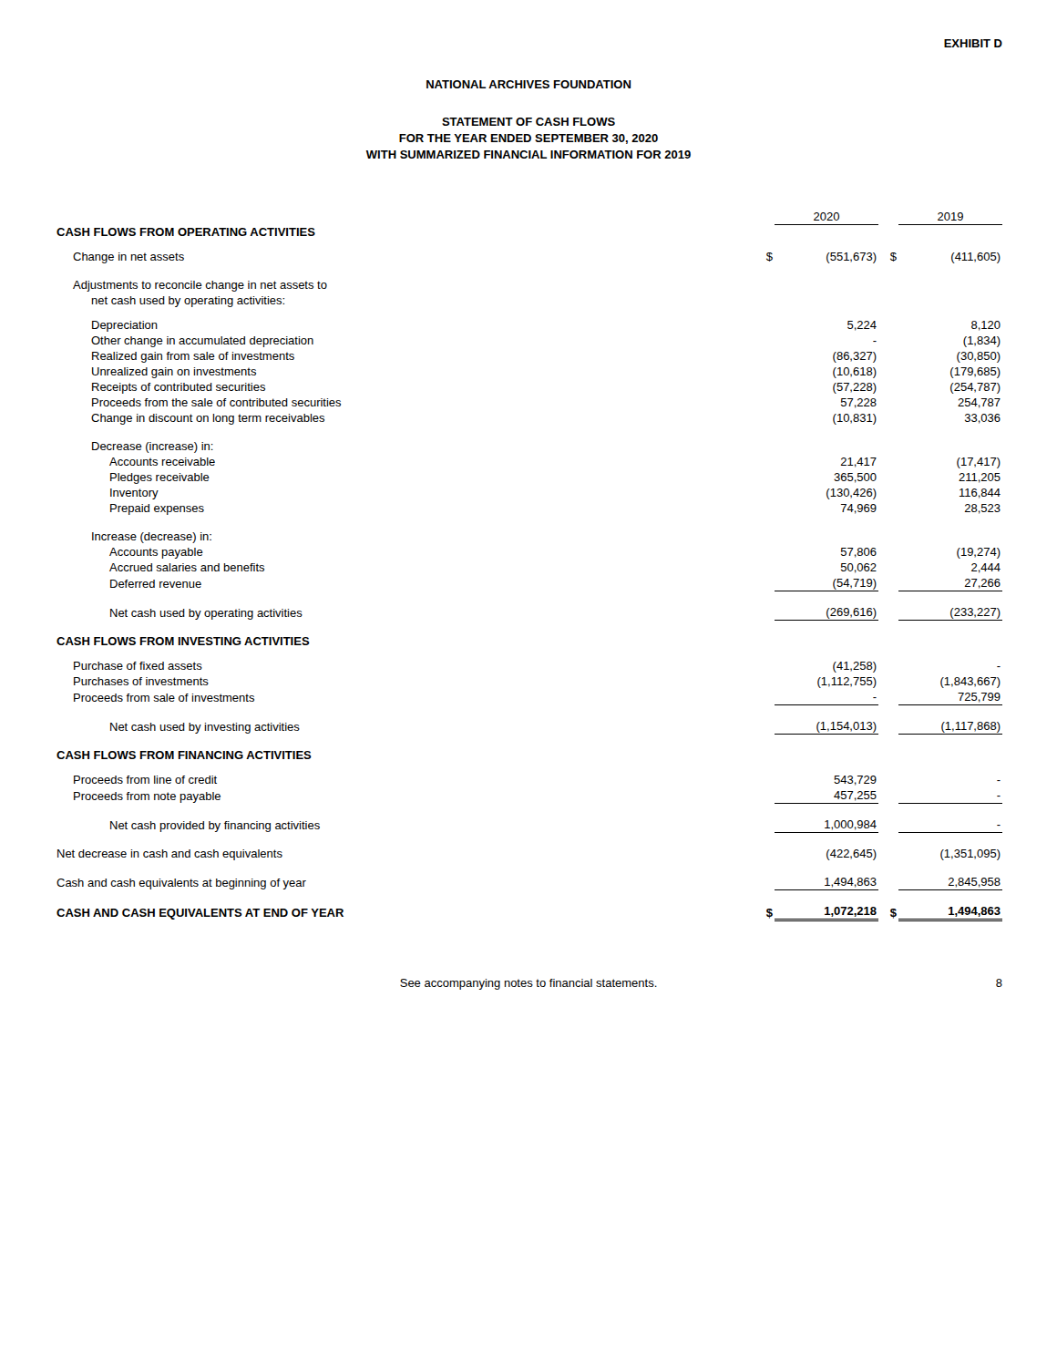EXHIBIT D
NATIONAL ARCHIVES FOUNDATION
STATEMENT OF CASH FLOWS
FOR THE YEAR ENDED SEPTEMBER 30, 2020
WITH SUMMARIZED FINANCIAL INFORMATION FOR 2019
| | | 2020 | | 2019 |
| CASH FLOWS FROM OPERATING ACTIVITIES | | | | |
| Change in net assets | $ | (551,673) | $ | (411,605) |
| Adjustments to reconcile change in net assets to | | | | |
| net cash used by operating activities: | | | | |
| Depreciation | | 5,224 | | 8,120 |
| Other change in accumulated depreciation | | - | | (1,834) |
| Realized gain from sale of investments | | (86,327) | | (30,850) |
| Unrealized gain on investments | | (10,618) | | (179,685) |
| Receipts of contributed securities | | (57,228) | | (254,787) |
| Proceeds from the sale of contributed securities | | 57,228 | | 254,787 |
| Change in discount on long term receivables | | (10,831) | | 33,036 |
| Decrease (increase) in: | | | | |
| Accounts receivable | | 21,417 | | (17,417) |
| Pledges receivable | | 365,500 | | 211,205 |
| Inventory | | (130,426) | | 116,844 |
| Prepaid expenses | | 74,969 | | 28,523 |
| Increase (decrease) in: | | | | |
| Accounts payable | | 57,806 | | (19,274) |
| Accrued salaries and benefits | | 50,062 | | 2,444 |
| Deferred revenue | | (54,719) | | 27,266 |
| Net cash used by operating activities | | (269,616) | | (233,227) |
| CASH FLOWS FROM INVESTING ACTIVITIES | | | | |
| Purchase of fixed assets | | (41,258) | | - |
| Purchases of investments | | (1,112,755) | | (1,843,667) |
| Proceeds from sale of investments | | - | | 725,799 |
| Net cash used by investing activities | | (1,154,013) | | (1,117,868) |
| CASH FLOWS FROM FINANCING ACTIVITIES | | | | |
| Proceeds from line of credit | | 543,729 | | - |
| Proceeds from note payable | | 457,255 | | - |
| Net cash provided by financing activities | | 1,000,984 | | - |
| Net decrease in cash and cash equivalents | | (422,645) | | (1,351,095) |
| Cash and cash equivalents at beginning of year | | 1,494,863 | | 2,845,958 |
| CASH AND CASH EQUIVALENTS AT END OF YEAR | $ | 1,072,218 | $ | 1,494,863 |
See accompanying notes to financial statements. 8